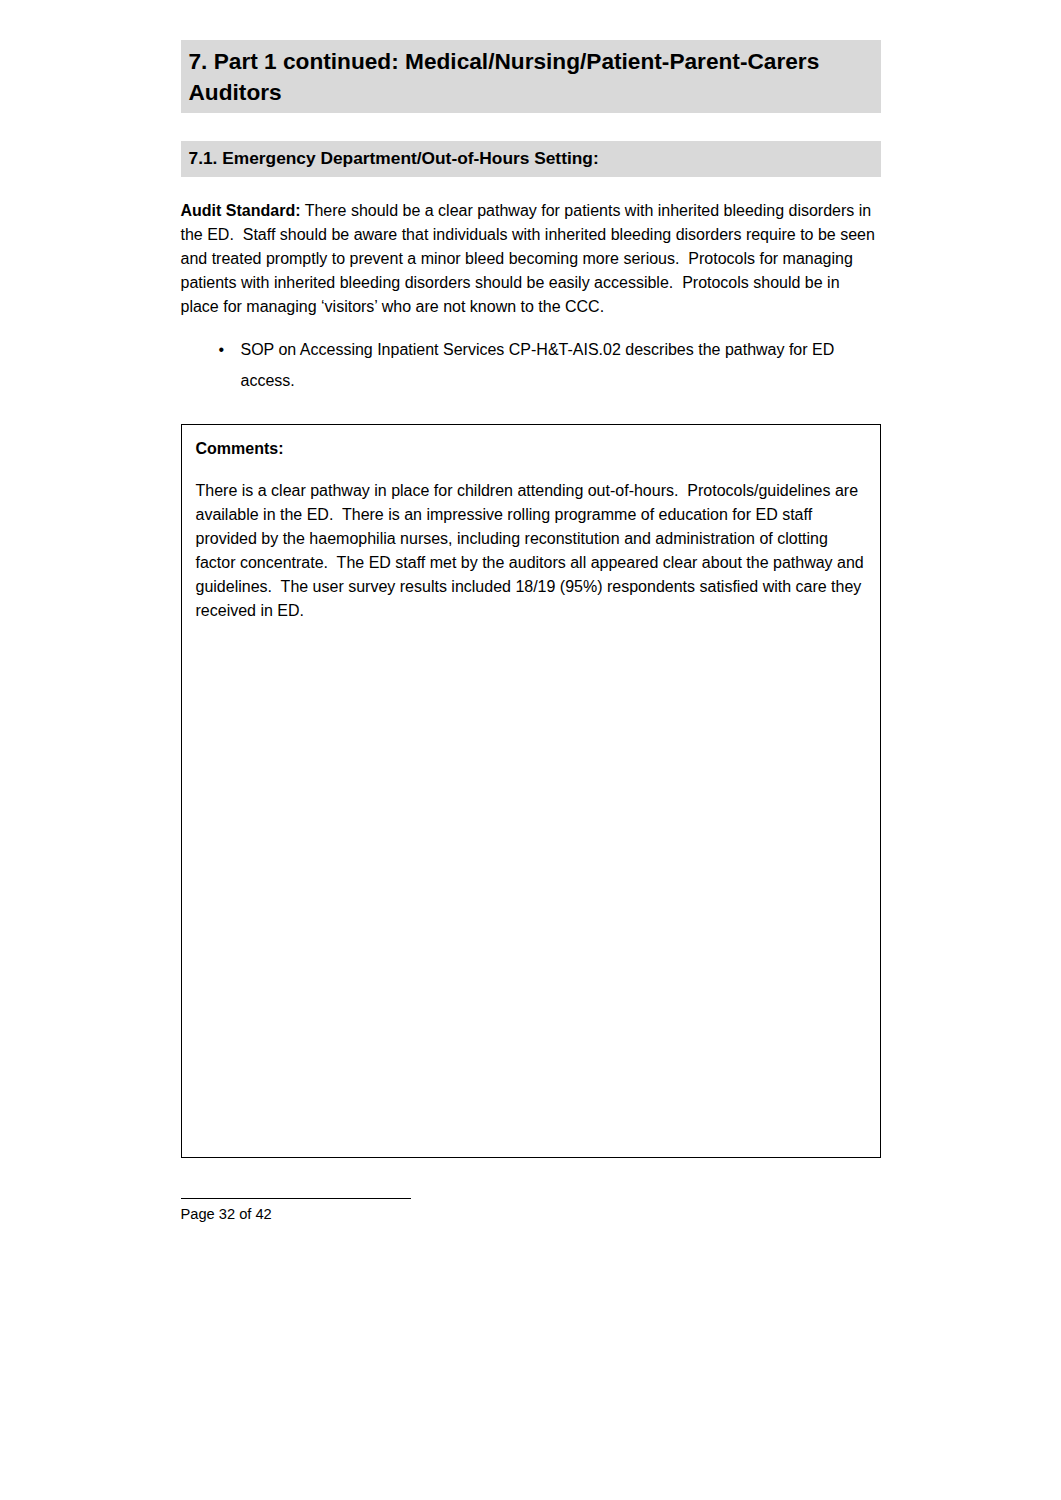7. Part 1 continued: Medical/Nursing/Patient-Parent-Carers Auditors
7.1. Emergency Department/Out-of-Hours Setting:
Audit Standard: There should be a clear pathway for patients with inherited bleeding disorders in the ED. Staff should be aware that individuals with inherited bleeding disorders require to be seen and treated promptly to prevent a minor bleed becoming more serious. Protocols for managing patients with inherited bleeding disorders should be easily accessible. Protocols should be in place for managing ‘visitors’ who are not known to the CCC.
SOP on Accessing Inpatient Services CP-H&T-AIS.02 describes the pathway for ED access.
Comments:
There is a clear pathway in place for children attending out-of-hours. Protocols/guidelines are available in the ED. There is an impressive rolling programme of education for ED staff provided by the haemophilia nurses, including reconstitution and administration of clotting factor concentrate. The ED staff met by the auditors all appeared clear about the pathway and guidelines. The user survey results included 18/19 (95%) respondents satisfied with care they received in ED.
Page 32 of 42